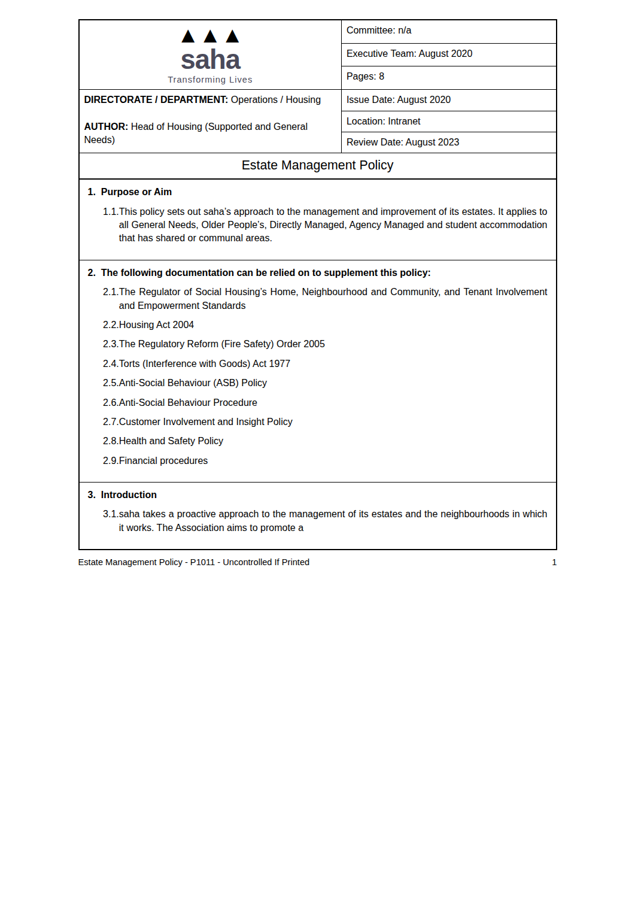| ▲▲▲ saha Transforming Lives | Committee: n/a |
| Executive Team: August 2020 |
| Pages: 8 |
| DIRECTORATE / DEPARTMENT: Operations / Housing AUTHOR: Head of Housing (Supported and General Needs) | Issue Date: August 2020 |
| Location: Intranet |
| Review Date: August 2023 |
| Estate Management Policy |
1. Purpose or Aim
1.1. This policy sets out saha’s approach to the management and improvement of its estates. It applies to all General Needs, Older People’s, Directly Managed, Agency Managed and student accommodation that has shared or communal areas.
2. The following documentation can be relied on to supplement this policy:
2.1. The Regulator of Social Housing’s Home, Neighbourhood and Community, and Tenant Involvement and Empowerment Standards
2.2. Housing Act 2004
2.3. The Regulatory Reform (Fire Safety) Order 2005
2.4. Torts (Interference with Goods) Act 1977
2.5. Anti-Social Behaviour (ASB) Policy
2.6. Anti-Social Behaviour Procedure
2.7. Customer Involvement and Insight Policy
2.8. Health and Safety Policy
2.9. Financial procedures
3. Introduction
3.1. saha takes a proactive approach to the management of its estates and the neighbourhoods in which it works. The Association aims to promote a
Estate Management Policy - P1011 - Uncontrolled If Printed 1